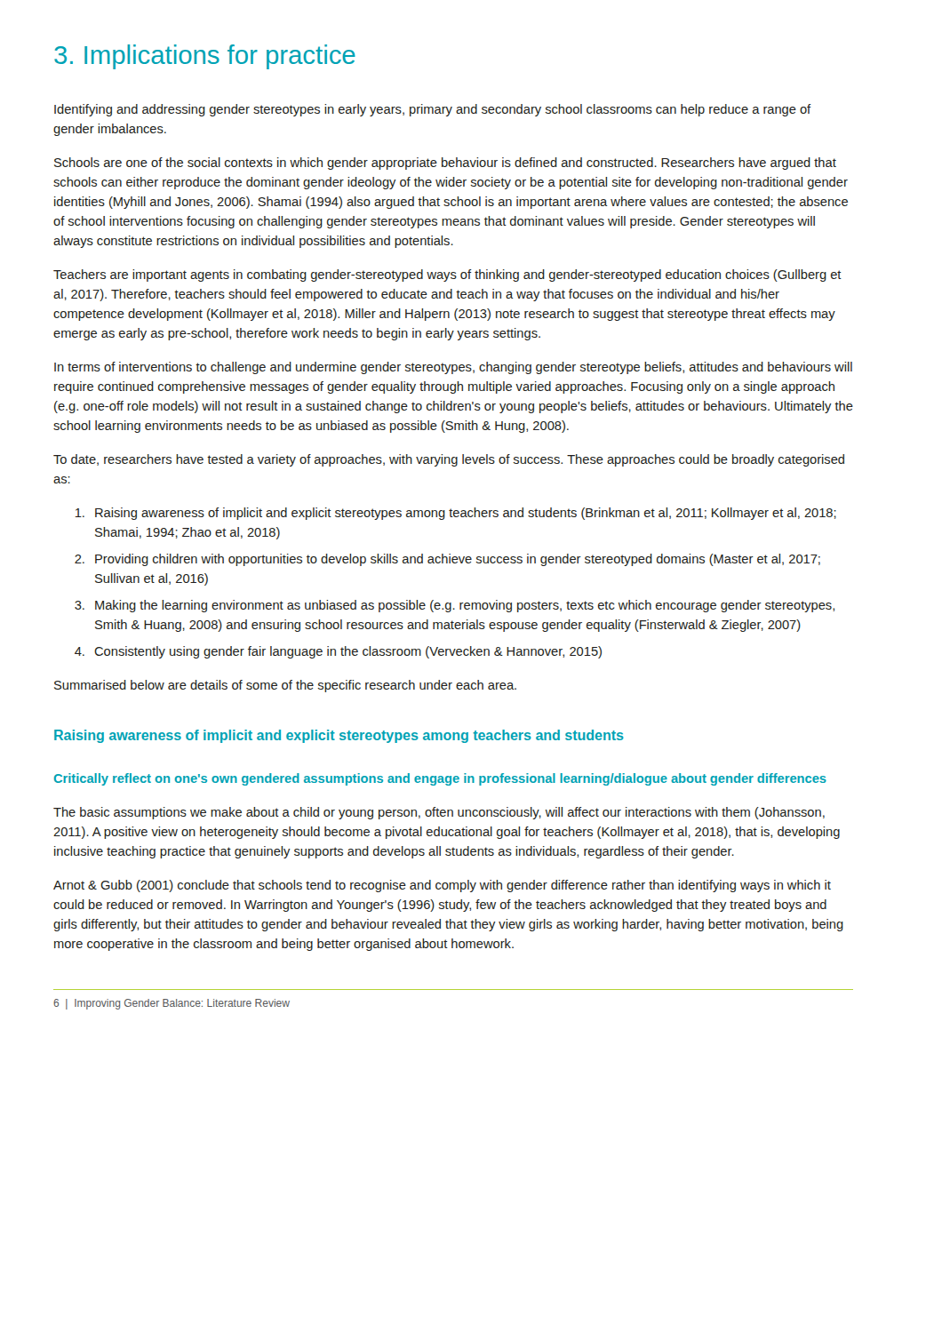3. Implications for practice
Identifying and addressing gender stereotypes in early years, primary and secondary school classrooms can help reduce a range of gender imbalances.
Schools are one of the social contexts in which gender appropriate behaviour is defined and constructed. Researchers have argued that schools can either reproduce the dominant gender ideology of the wider society or be a potential site for developing non-traditional gender identities (Myhill and Jones, 2006). Shamai (1994) also argued that school is an important arena where values are contested; the absence of school interventions focusing on challenging gender stereotypes means that dominant values will preside. Gender stereotypes will always constitute restrictions on individual possibilities and potentials.
Teachers are important agents in combating gender-stereotyped ways of thinking and gender-stereotyped education choices (Gullberg et al, 2017). Therefore, teachers should feel empowered to educate and teach in a way that focuses on the individual and his/her competence development (Kollmayer et al, 2018). Miller and Halpern (2013) note research to suggest that stereotype threat effects may emerge as early as pre-school, therefore work needs to begin in early years settings.
In terms of interventions to challenge and undermine gender stereotypes, changing gender stereotype beliefs, attitudes and behaviours will require continued comprehensive messages of gender equality through multiple varied approaches. Focusing only on a single approach (e.g. one-off role models) will not result in a sustained change to children's or young people's beliefs, attitudes or behaviours. Ultimately the school learning environments needs to be as unbiased as possible (Smith & Hung, 2008).
To date, researchers have tested a variety of approaches, with varying levels of success. These approaches could be broadly categorised as:
Raising awareness of implicit and explicit stereotypes among teachers and students (Brinkman et al, 2011; Kollmayer et al, 2018; Shamai, 1994; Zhao et al, 2018)
Providing children with opportunities to develop skills and achieve success in gender stereotyped domains (Master et al, 2017; Sullivan et al, 2016)
Making the learning environment as unbiased as possible (e.g. removing posters, texts etc which encourage gender stereotypes, Smith & Huang, 2008) and ensuring school resources and materials espouse gender equality (Finsterwald & Ziegler, 2007)
Consistently using gender fair language in the classroom (Vervecken & Hannover, 2015)
Summarised below are details of some of the specific research under each area.
Raising awareness of implicit and explicit stereotypes among teachers and students
Critically reflect on one's own gendered assumptions and engage in professional learning/dialogue about gender differences
The basic assumptions we make about a child or young person, often unconsciously, will affect our interactions with them (Johansson, 2011). A positive view on heterogeneity should become a pivotal educational goal for teachers (Kollmayer et al, 2018), that is, developing inclusive teaching practice that genuinely supports and develops all students as individuals, regardless of their gender.
Arnot & Gubb (2001) conclude that schools tend to recognise and comply with gender difference rather than identifying ways in which it could be reduced or removed. In Warrington and Younger's (1996) study, few of the teachers acknowledged that they treated boys and girls differently, but their attitudes to gender and behaviour revealed that they view girls as working harder, having better motivation, being more cooperative in the classroom and being better organised about homework.
6 | Improving Gender Balance: Literature Review